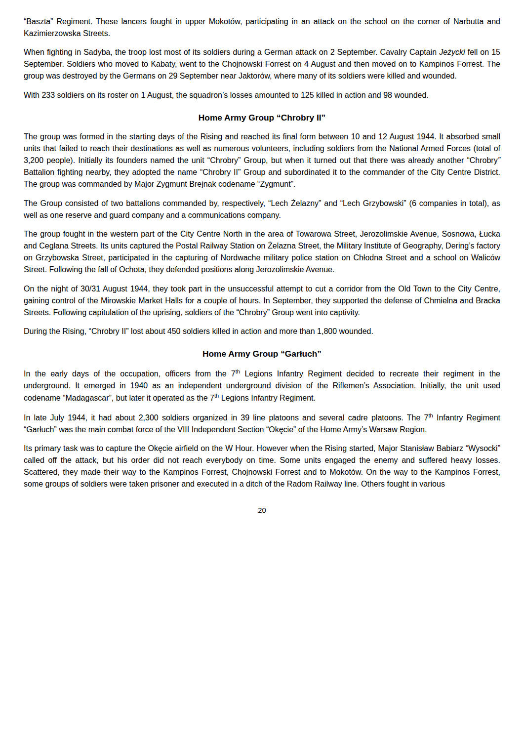“Baszta” Regiment. These lancers fought in upper Mokotów, participating in an attack on the school on the corner of Narbutta and Kazimierzowska Streets.
When fighting in Sadyba, the troop lost most of its soldiers during a German attack on 2 September. Cavalry Captain Jeżycki fell on 15 September. Soldiers who moved to Kabaty, went to the Chojnowski Forrest on 4 August and then moved on to Kampinos Forrest. The group was destroyed by the Germans on 29 September near Jaktorów, where many of its soldiers were killed and wounded.
With 233 soldiers on its roster on 1 August, the squadron’s losses amounted to 125 killed in action and 98 wounded.
Home Army Group “Chrobry II”
The group was formed in the starting days of the Rising and reached its final form between 10 and 12 August 1944. It absorbed small units that failed to reach their destinations as well as numerous volunteers, including soldiers from the National Armed Forces (total of 3,200 people). Initially its founders named the unit “Chrobry” Group, but when it turned out that there was already another “Chrobry” Battalion fighting nearby, they adopted the name “Chrobry II” Group and subordinated it to the commander of the City Centre District. The group was commanded by Major Zygmunt Brejnak codename “Zygmunt”.
The Group consisted of two battalions commanded by, respectively, “Lech Żelazny” and “Lech Grzybowski” (6 companies in total), as well as one reserve and guard company and a communications company.
The group fought in the western part of the City Centre North in the area of Towarowa Street, Jerozolimskie Avenue, Sosnowa, Łucka and Ceglana Streets. Its units captured the Postal Railway Station on Żelazna Street, the Military Institute of Geography, Dering’s factory on Grzybowska Street, participated in the capturing of Nordwache military police station on Chłodna Street and a school on Waliców Street. Following the fall of Ochota, they defended positions along Jerozolimskie Avenue.
On the night of 30/31 August 1944, they took part in the unsuccessful attempt to cut a corridor from the Old Town to the City Centre, gaining control of the Mirowskie Market Halls for a couple of hours. In September, they supported the defense of Chmielna and Bracka Streets. Following capitulation of the uprising, soldiers of the “Chrobry” Group went into captivity.
During the Rising, “Chrobry II” lost about 450 soldiers killed in action and more than 1,800 wounded.
Home Army Group “Garłuch”
In the early days of the occupation, officers from the 7th Legions Infantry Regiment decided to recreate their regiment in the underground. It emerged in 1940 as an independent underground division of the Riflemen’s Association. Initially, the unit used codename “Madagascar”, but later it operated as the 7th Legions Infantry Regiment.
In late July 1944, it had about 2,300 soldiers organized in 39 line platoons and several cadre platoons. The 7th Infantry Regiment “Garłuch” was the main combat force of the VIII Independent Section “Okęcie” of the Home Army’s Warsaw Region.
Its primary task was to capture the Okęcie airfield on the W Hour. However when the Rising started, Major Stanisław Babiarz “Wysocki” called off the attack, but his order did not reach everybody on time. Some units engaged the enemy and suffered heavy losses. Scattered, they made their way to the Kampinos Forrest, Chojnowski Forrest and to Mokotów. On the way to the Kampinos Forrest, some groups of soldiers were taken prisoner and executed in a ditch of the Radom Railway line. Others fought in various
20